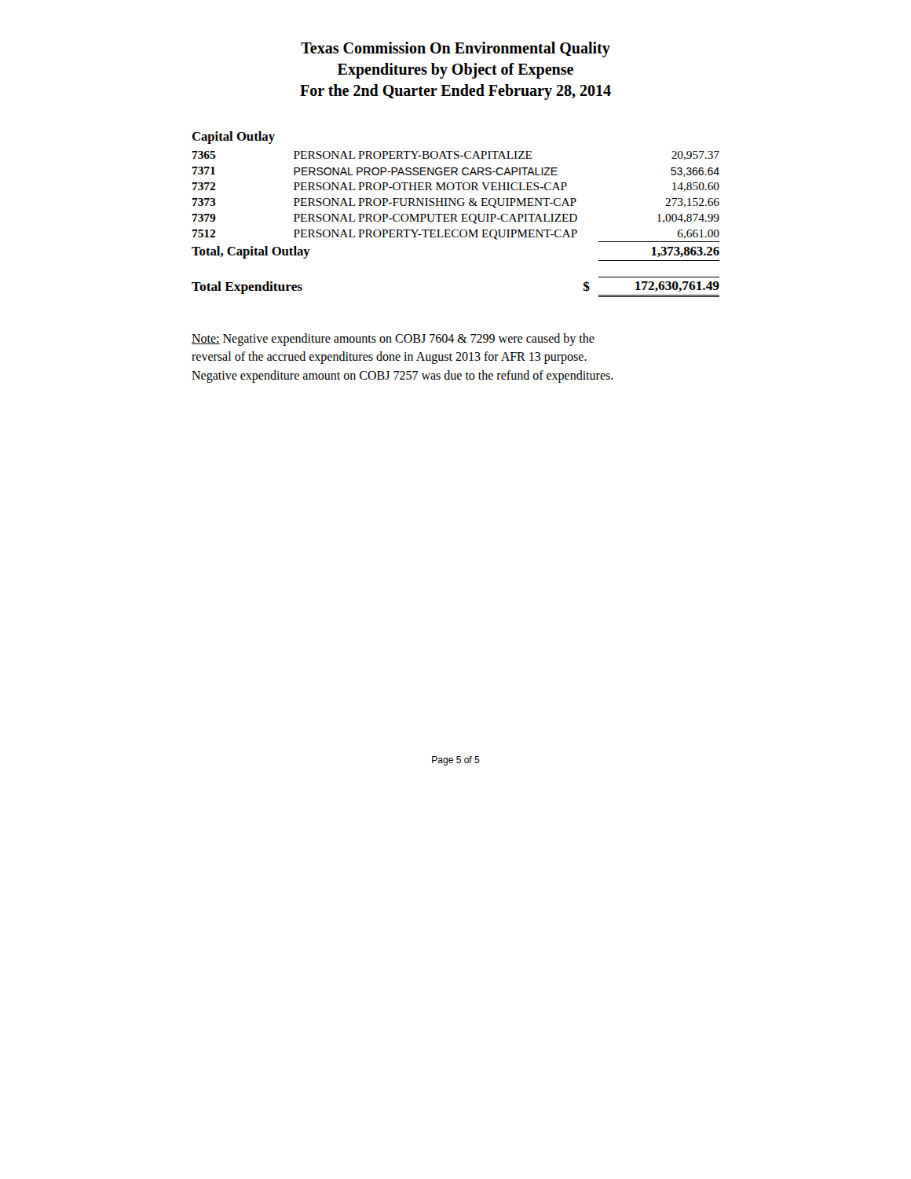Texas Commission On Environmental Quality
Expenditures by Object of Expense
For the 2nd Quarter Ended February 28, 2014
Capital Outlay
| 7365 | PERSONAL PROPERTY-BOATS-CAPITALIZE | 20,957.37 |
| 7371 | PERSONAL PROP-PASSENGER CARS-CAPITALIZE | 53,366.64 |
| 7372 | PERSONAL PROP-OTHER MOTOR VEHICLES-CAP | 14,850.60 |
| 7373 | PERSONAL PROP-FURNISHING & EQUIPMENT-CAP | 273,152.66 |
| 7379 | PERSONAL PROP-COMPUTER EQUIP-CAPITALIZED | 1,004,874.99 |
| 7512 | PERSONAL PROPERTY-TELECOM EQUIPMENT-CAP | 6,661.00 |
| Total, Capital Outlay | 1,373,863.26 |
| Total Expenditures | $ | 172,630,761.49 |
Note: Negative expenditure amounts on COBJ 7604 & 7299 were caused by the
reversal of the accrued expenditures done in August 2013 for AFR 13 purpose.
Negative expenditure amount on COBJ 7257 was due to the refund of expenditures.
Page 5 of 5